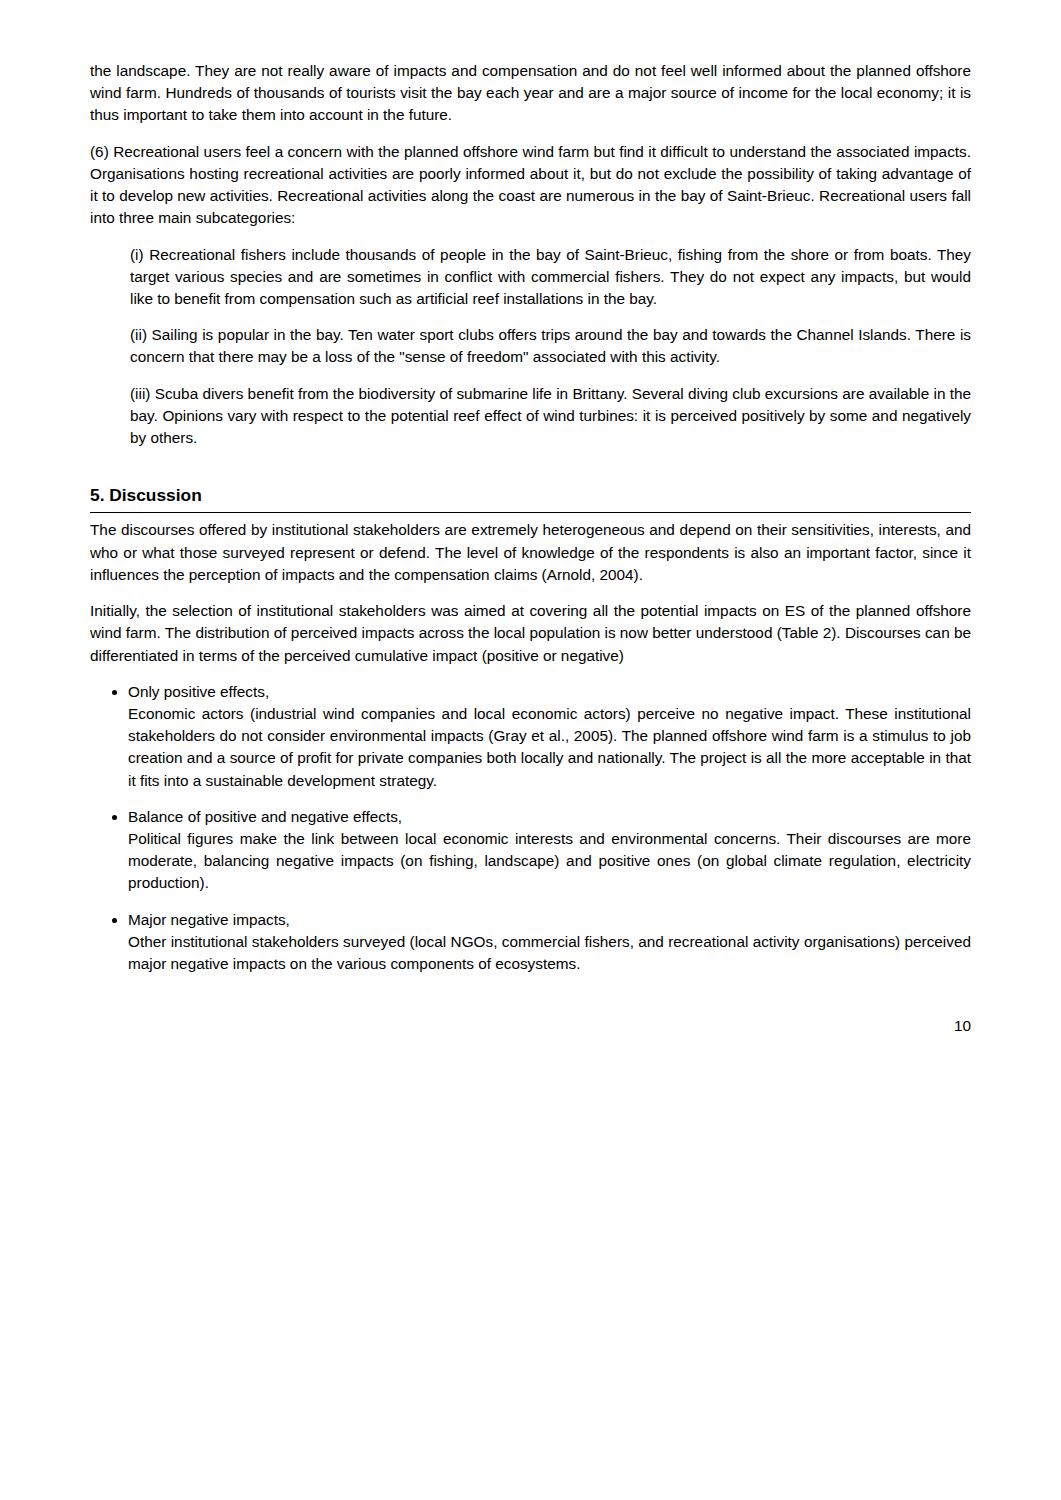the landscape. They are not really aware of impacts and compensation and do not feel well informed about the planned offshore wind farm. Hundreds of thousands of tourists visit the bay each year and are a major source of income for the local economy; it is thus important to take them into account in the future.
(6) Recreational users feel a concern with the planned offshore wind farm but find it difficult to understand the associated impacts. Organisations hosting recreational activities are poorly informed about it, but do not exclude the possibility of taking advantage of it to develop new activities. Recreational activities along the coast are numerous in the bay of Saint-Brieuc. Recreational users fall into three main subcategories:
(i) Recreational fishers include thousands of people in the bay of Saint-Brieuc, fishing from the shore or from boats. They target various species and are sometimes in conflict with commercial fishers. They do not expect any impacts, but would like to benefit from compensation such as artificial reef installations in the bay.
(ii) Sailing is popular in the bay. Ten water sport clubs offers trips around the bay and towards the Channel Islands. There is concern that there may be a loss of the "sense of freedom" associated with this activity.
(iii) Scuba divers benefit from the biodiversity of submarine life in Brittany. Several diving club excursions are available in the bay. Opinions vary with respect to the potential reef effect of wind turbines: it is perceived positively by some and negatively by others.
5. Discussion
The discourses offered by institutional stakeholders are extremely heterogeneous and depend on their sensitivities, interests, and who or what those surveyed represent or defend. The level of knowledge of the respondents is also an important factor, since it influences the perception of impacts and the compensation claims (Arnold, 2004).
Initially, the selection of institutional stakeholders was aimed at covering all the potential impacts on ES of the planned offshore wind farm. The distribution of perceived impacts across the local population is now better understood (Table 2). Discourses can be differentiated in terms of the perceived cumulative impact (positive or negative)
Only positive effects,
Economic actors (industrial wind companies and local economic actors) perceive no negative impact. These institutional stakeholders do not consider environmental impacts (Gray et al., 2005). The planned offshore wind farm is a stimulus to job creation and a source of profit for private companies both locally and nationally. The project is all the more acceptable in that it fits into a sustainable development strategy.
Balance of positive and negative effects,
Political figures make the link between local economic interests and environmental concerns. Their discourses are more moderate, balancing negative impacts (on fishing, landscape) and positive ones (on global climate regulation, electricity production).
Major negative impacts,
Other institutional stakeholders surveyed (local NGOs, commercial fishers, and recreational activity organisations) perceived major negative impacts on the various components of ecosystems.
10